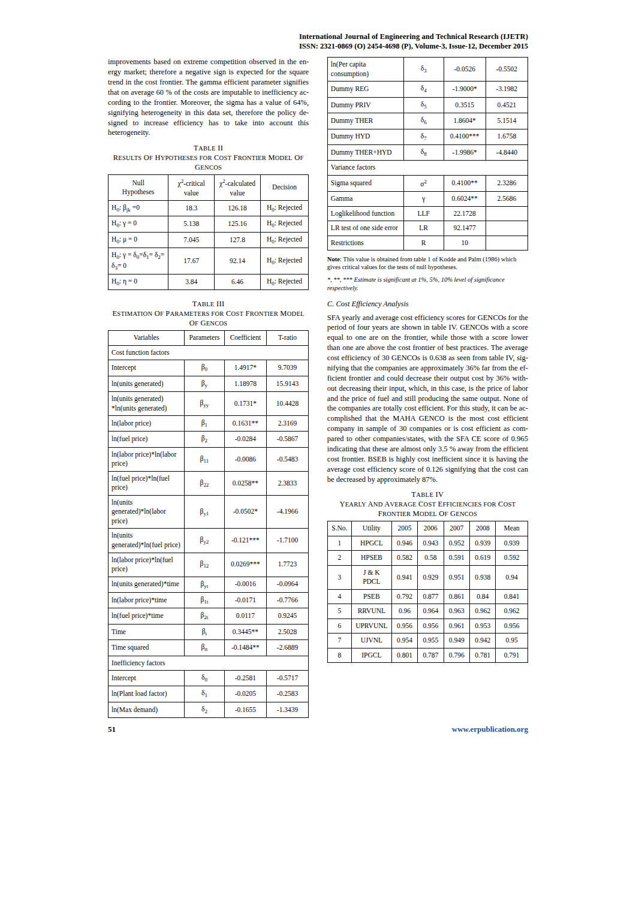International Journal of Engineering and Technical Research (IJETR)
ISSN: 2321-0869 (O) 2454-4698 (P), Volume-3, Issue-12, December 2015
improvements based on extreme competition observed in the energy market; therefore a negative sign is expected for the square trend in the cost frontier. The gamma efficient parameter signifies that on average 60 % of the costs are imputable to inefficiency according to the frontier. Moreover, the sigma has a value of 64%, signifying heterogeneity in this data set, therefore the policy designed to increase efficiency has to take into account this heterogeneity.
TABLE II
RESULTS OF HYPOTHESES FOR COST FRONTIER MODEL OF
GENCOS
| Null Hypotheses | χ 2 -critical value | χ 2 -calculated value | Decision |
| --- | --- | --- | --- |
| H 0 : β jk =0 | 18.3 | 126.18 | H 0 : Rejected |
| H 0 : γ = 0 | 5.138 | 125.16 | H 0 : Rejected |
| H 0 : μ = 0 | 7.045 | 127.8 | H 0 : Rejected |
| H 0 : γ = δ 0 =δ 1 = δ 2 = δ 3 = 0 | 17.67 | 92.14 | H 0 : Rejected |
| H 0 : η = 0 | 3.84 | 6.46 | H 0 : Rejected |
TABLE III
ESTIMATION OF PARAMETERS FOR COST FRONTIER MODEL
OF GENCOS
| Variables | Parameters | Coefficient | T-ratio |
| --- | --- | --- | --- |
| Cost function factors |
| Intercept | β 0 | 1.4917* | 9.7039 |
| ln(units generated) | β y | 1.18978 | 15.9143 |
| ln(units generated) *ln(units generated) | β yy | 0.1731* | 10.4428 |
| ln(labor price) | β 1 | 0.1631** | 2.3169 |
| ln(fuel price) | β 2 | -0.0284 | -0.5867 |
| ln(labor price)*ln(labor price) | β 11 | -0.0086 | -0.5483 |
| ln(fuel price)*ln(fuel price) | β 22 | 0.0258** | 2.3833 |
| ln(units generated)*ln(labor price) | β y1 | -0.0502* | -4.1966 |
| ln(units generated)*ln(fuel price) | β y2 | -0.121*** | -1.7100 |
| ln(labor price)*ln(fuel price) | β 12 | 0.0269*** | 1.7723 |
| ln(units generated)*time | β yt | -0.0016 | -0.0964 |
| ln(labor price)*time | β 1t | -0.0171 | -0.7766 |
| ln(fuel price)*time | β 2t | 0.0117 | 0.9245 |
| Time | β t | 0.3445** | 2.5028 |
| Time squared | β tt | -0.1484** | -2.6889 |
| Inefficiency factors |
| Intercept | δ 0 | -0.2581 | -0.5717 |
| ln(Plant load factor) | δ 1 | -0.0205 | -0.2583 |
| ln(Max demand) | δ 2 | -0.1655 | -1.3439 |
| ln(Per capita consumption) | δ 3 | -0.0526 | -0.5502 |
| Dummy REG | δ 4 | -1.9000* | -3.1982 |
| Dummy PRIV | δ 5 | 0.3515 | 0.4521 |
| Dummy THER | δ 6 | 1.8604* | 5.1514 |
| Dummy HYD | δ 7 | 0.4100*** | 1.6758 |
| Dummy THER+HYD | δ 8 | -1.9986* | -4.8440 |
| Variance factors |
| Sigma squared | σ 2 | 0.4100** | 2.3286 |
| Gamma | γ | 0.6024** | 2.5686 |
| Loglikelihood function | LLF | 22.1728 | |
| LR test of one side error | LR | 92.1477 | |
| Restrictions | R | 10 | |
Note: This value is obtained from table 1 of Kodde and Palm (1986) which gives critical values for the tests of null hypotheses.
*, **, *** Estimate is significant at 1%, 5%, 10% level of significance respectively.
C. Cost Efficiency Analysis
SFA yearly and average cost efficiency scores for GENCOs for the period of four years are shown in table IV. GENCOs with a score equal to one are on the frontier, while those with a score lower than one are above the cost frontier of best practices. The average cost efficiency of 30 GENCOs is 0.638 as seen from table IV, signifying that the companies are approximately 36% far from the efficient frontier and could decrease their output cost by 36% without decreasing their input, which, in this case, is the price of labor and the price of fuel and still producing the same output. None of the companies are totally cost efficient. For this study, it can be accomplished that the MAHA GENCO is the most cost efficient company in sample of 30 companies or is cost efficient as compared to other companies/states, with the SFA CE score of 0.965 indicating that these are almost only 3.5 % away from the efficient cost frontier. BSEB is highly cost inefficient since it is having the average cost efficiency score of 0.126 signifying that the cost can be decreased by approximately 87%.
TABLE IV
YEARLY AND AVERAGE COST EFFICIENCIES FOR COST
FRONTIER MODEL OF GENCOS
| S.No. | Utility | 2005 | 2006 | 2007 | 2008 | Mean |
| --- | --- | --- | --- | --- | --- | --- |
| 1 | HPGCL | 0.946 | 0.943 | 0.952 | 0.939 | 0.939 |
| 2 | HPSEB | 0.582 | 0.58 | 0.591 | 0.619 | 0.592 |
| 3 | J & K PDCL | 0.941 | 0.929 | 0.951 | 0.938 | 0.94 |
| 4 | PSEB | 0.792 | 0.877 | 0.861 | 0.84 | 0.841 |
| 5 | RRVUNL | 0.96 | 0.964 | 0.963 | 0.962 | 0.962 |
| 6 | UPRVUNL | 0.956 | 0.956 | 0.961 | 0.953 | 0.956 |
| 7 | UJVNL | 0.954 | 0.955 | 0.949 | 0.942 | 0.95 |
| 8 | IPGCL | 0.801 | 0.787 | 0.796 | 0.781 | 0.791 |
51
www.erpublication.org